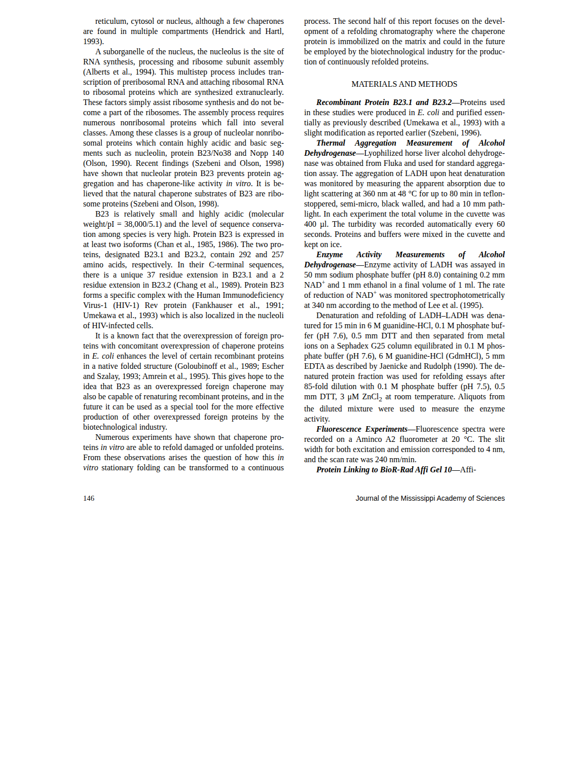reticulum, cytosol or nucleus, although a few chaperones are found in multiple compartments (Hendrick and Hartl, 1993).
A suborganelle of the nucleus, the nucleolus is the site of RNA synthesis, processing and ribosome subunit assembly (Alberts et al., 1994). This multistep process includes transcription of preribosomal RNA and attaching ribosomal RNA to ribosomal proteins which are synthesized extranuclearly. These factors simply assist ribosome synthesis and do not become a part of the ribosomes. The assembly process requires numerous nonribosomal proteins which fall into several classes. Among these classes is a group of nucleolar nonribosomal proteins which contain highly acidic and basic segments such as nucleolin, protein B23/No38 and Nopp 140 (Olson, 1990). Recent findings (Szebeni and Olson, 1998) have shown that nucleolar protein B23 prevents protein aggregation and has chaperone-like activity in vitro. It is believed that the natural chaperone substrates of B23 are ribosome proteins (Szebeni and Olson, 1998).
B23 is relatively small and highly acidic (molecular weight/pI = 38,000/5.1) and the level of sequence conservation among species is very high. Protein B23 is expressed in at least two isoforms (Chan et al., 1985, 1986). The two proteins, designated B23.1 and B23.2, contain 292 and 257 amino acids, respectively. In their C-terminal sequences, there is a unique 37 residue extension in B23.1 and a 2 residue extension in B23.2 (Chang et al., 1989). Protein B23 forms a specific complex with the Human Immunodeficiency Virus-1 (HIV-1) Rev protein (Fankhauser et al., 1991; Umekawa et al., 1993) which is also localized in the nucleoli of HIV-infected cells.
It is a known fact that the overexpression of foreign proteins with concomitant overexpression of chaperone proteins in E. coli enhances the level of certain recombinant proteins in a native folded structure (Goloubinoff et al., 1989; Escher and Szalay, 1993; Amrein et al., 1995). This gives hope to the idea that B23 as an overexpressed foreign chaperone may also be capable of renaturing recombinant proteins, and in the future it can be used as a special tool for the more effective production of other overexpressed foreign proteins by the biotechnological industry.
Numerous experiments have shown that chaperone proteins in vitro are able to refold damaged or unfolded proteins. From these observations arises the question of how this in vitro stationary folding can be transformed to a continuous process. The second half of this report focuses on the development of a refolding chromatography where the chaperone protein is immobilized on the matrix and could in the future be employed by the biotechnological industry for the production of continuously refolded proteins.
Materials and Methods
Recombinant Protein B23.1 and B23.2—Proteins used in these studies were produced in E. coli and purified essentially as previously described (Umekawa et al., 1993) with a slight modification as reported earlier (Szebeni, 1996).
Thermal Aggregation Measurement of Alcohol Dehydrogenase—Lyophilized horse liver alcohol dehydrogenase was obtained from Fluka and used for standard aggregation assay. The aggregation of LADH upon heat denaturation was monitored by measuring the apparent absorption due to light scattering at 360 nm at 48 °C for up to 80 min in teflon-stoppered, semi-micro, black walled, and had a 10 mm pathlight. In each experiment the total volume in the cuvette was 400 µl. The turbidity was recorded automatically every 60 seconds. Proteins and buffers were mixed in the cuvette and kept on ice.
Enzyme Activity Measurements of Alcohol Dehydrogenase—Enzyme activity of LADH was assayed in 50 mm sodium phosphate buffer (pH 8.0) containing 0.2 mm NAD+ and 1 mm ethanol in a final volume of 1 ml. The rate of reduction of NAD+ was monitored spectrophotometrically at 340 nm according to the method of Lee et al. (1995).
Denaturation and refolding of LADH–LADH was denatured for 15 min in 6 M guanidine-HCl, 0.1 M phosphate buffer (pH 7.6), 0.5 mm DTT and then separated from metal ions on a Sephadex G25 column equilibrated in 0.1 M phosphate buffer (pH 7.6), 6 M guanidine-HCl (GdmHCl), 5 mm EDTA as described by Jaenicke and Rudolph (1990). The denatured protein fraction was used for refolding essays after 85-fold dilution with 0.1 M phosphate buffer (pH 7.5), 0.5 mm DTT, 3 μM ZnCl2 at room temperature. Aliquots from the diluted mixture were used to measure the enzyme activity.
Fluorescence Experiments—Fluorescence spectra were recorded on a Aminco A2 fluorometer at 20 °C. The slit width for both excitation and emission corresponded to 4 nm, and the scan rate was 240 nm/min.
Protein Linking to BioR-Rad Affi Gel 10—Affi-
146 Journal of the Mississippi Academy of Sciences